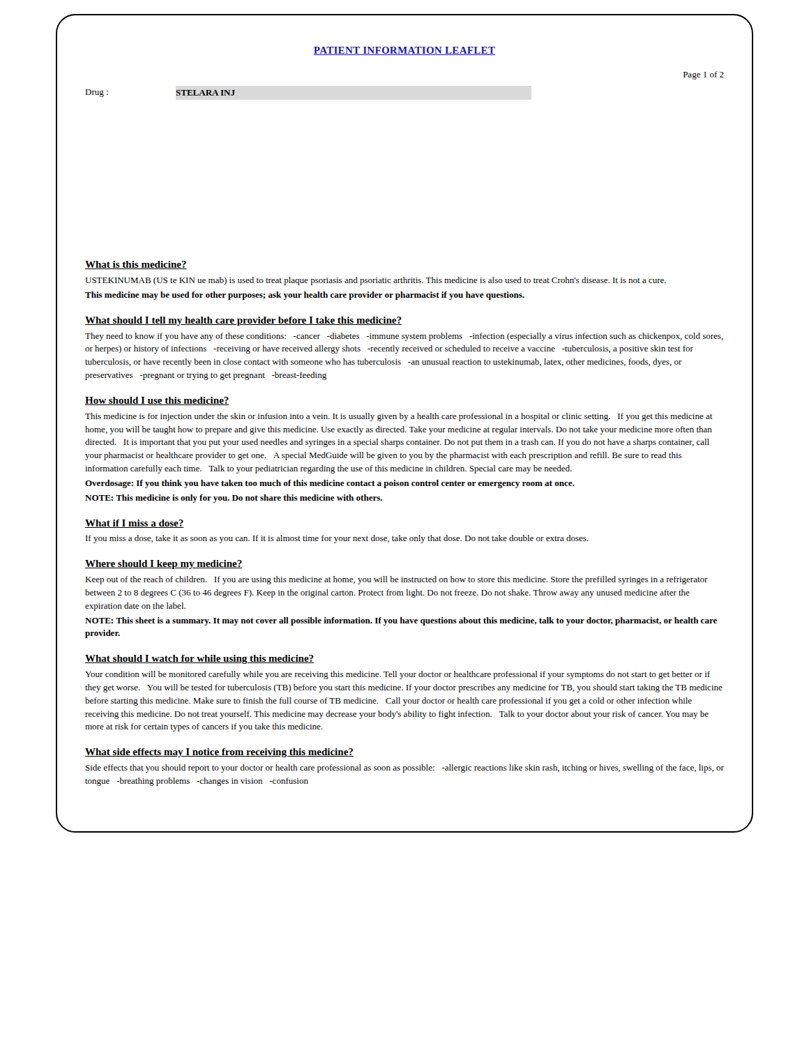PATIENT INFORMATION LEAFLET
Page 1 of 2
Drug :
STELARA INJ
What is this medicine?
USTEKINUMAB (US te KIN ue mab) is used to treat plaque psoriasis and psoriatic arthritis. This medicine is also used to treat Crohn's disease. It is not a cure.
This medicine may be used for other purposes; ask your health care provider or pharmacist if you have questions.
What should I tell my health care provider before I take this medicine?
They need to know if you have any of these conditions: -cancer -diabetes -immune system problems -infection (especially a virus infection such as chickenpox, cold sores, or herpes) or history of infections -receiving or have received allergy shots -recently received or scheduled to receive a vaccine -tuberculosis, a positive skin test for tuberculosis, or have recently been in close contact with someone who has tuberculosis -an unusual reaction to ustekinumab, latex, other medicines, foods, dyes, or preservatives -pregnant or trying to get pregnant -breast-feeding
How should I use this medicine?
This medicine is for injection under the skin or infusion into a vein. It is usually given by a health care professional in a hospital or clinic setting. If you get this medicine at home, you will be taught how to prepare and give this medicine. Use exactly as directed. Take your medicine at regular intervals. Do not take your medicine more often than directed. It is important that you put your used needles and syringes in a special sharps container. Do not put them in a trash can. If you do not have a sharps container, call your pharmacist or healthcare provider to get one. A special MedGuide will be given to you by the pharmacist with each prescription and refill. Be sure to read this information carefully each time. Talk to your pediatrician regarding the use of this medicine in children. Special care may be needed.
Overdosage: If you think you have taken too much of this medicine contact a poison control center or emergency room at once.
NOTE: This medicine is only for you. Do not share this medicine with others.
What if I miss a dose?
If you miss a dose, take it as soon as you can. If it is almost time for your next dose, take only that dose. Do not take double or extra doses.
Where should I keep my medicine?
Keep out of the reach of children. If you are using this medicine at home, you will be instructed on how to store this medicine. Store the prefilled syringes in a refrigerator between 2 to 8 degrees C (36 to 46 degrees F). Keep in the original carton. Protect from light. Do not freeze. Do not shake. Throw away any unused medicine after the expiration date on the label.
NOTE: This sheet is a summary. It may not cover all possible information. If you have questions about this medicine, talk to your doctor, pharmacist, or health care provider.
What should I watch for while using this medicine?
Your condition will be monitored carefully while you are receiving this medicine. Tell your doctor or healthcare professional if your symptoms do not start to get better or if they get worse. You will be tested for tuberculosis (TB) before you start this medicine. If your doctor prescribes any medicine for TB, you should start taking the TB medicine before starting this medicine. Make sure to finish the full course of TB medicine. Call your doctor or health care professional if you get a cold or other infection while receiving this medicine. Do not treat yourself. This medicine may decrease your body's ability to fight infection. Talk to your doctor about your risk of cancer. You may be more at risk for certain types of cancers if you take this medicine.
What side effects may I notice from receiving this medicine?
Side effects that you should report to your doctor or health care professional as soon as possible: -allergic reactions like skin rash, itching or hives, swelling of the face, lips, or tongue -breathing problems -changes in vision -confusion